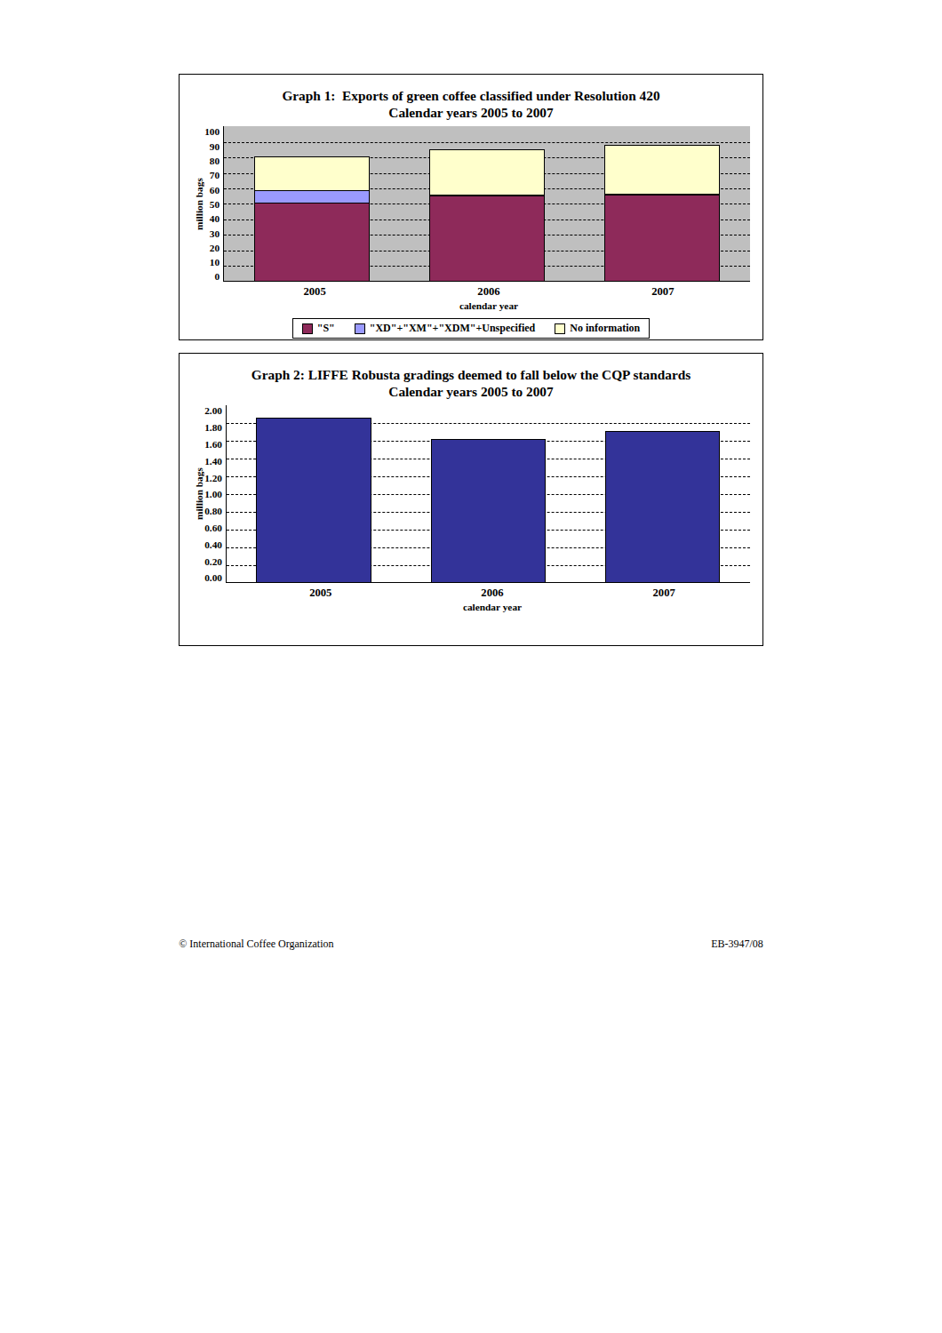Graph 1: Exports of green coffee classified under Resolution 420
Calendar years 2005 to 2007
million bags
10090807060 50403020100
200520062007
calendar year
"S" "XD"+"XM"+"XDM"+Unspecified No information
Graph 2: LIFFE Robusta gradings deemed to fall below the CQP standards
Calendar years 2005 to 2007
million bags
2.001.801.601.401.20 1.000.800.600.400.200.00
200520062007
calendar year
© International Coffee Organization
EB-3947/08